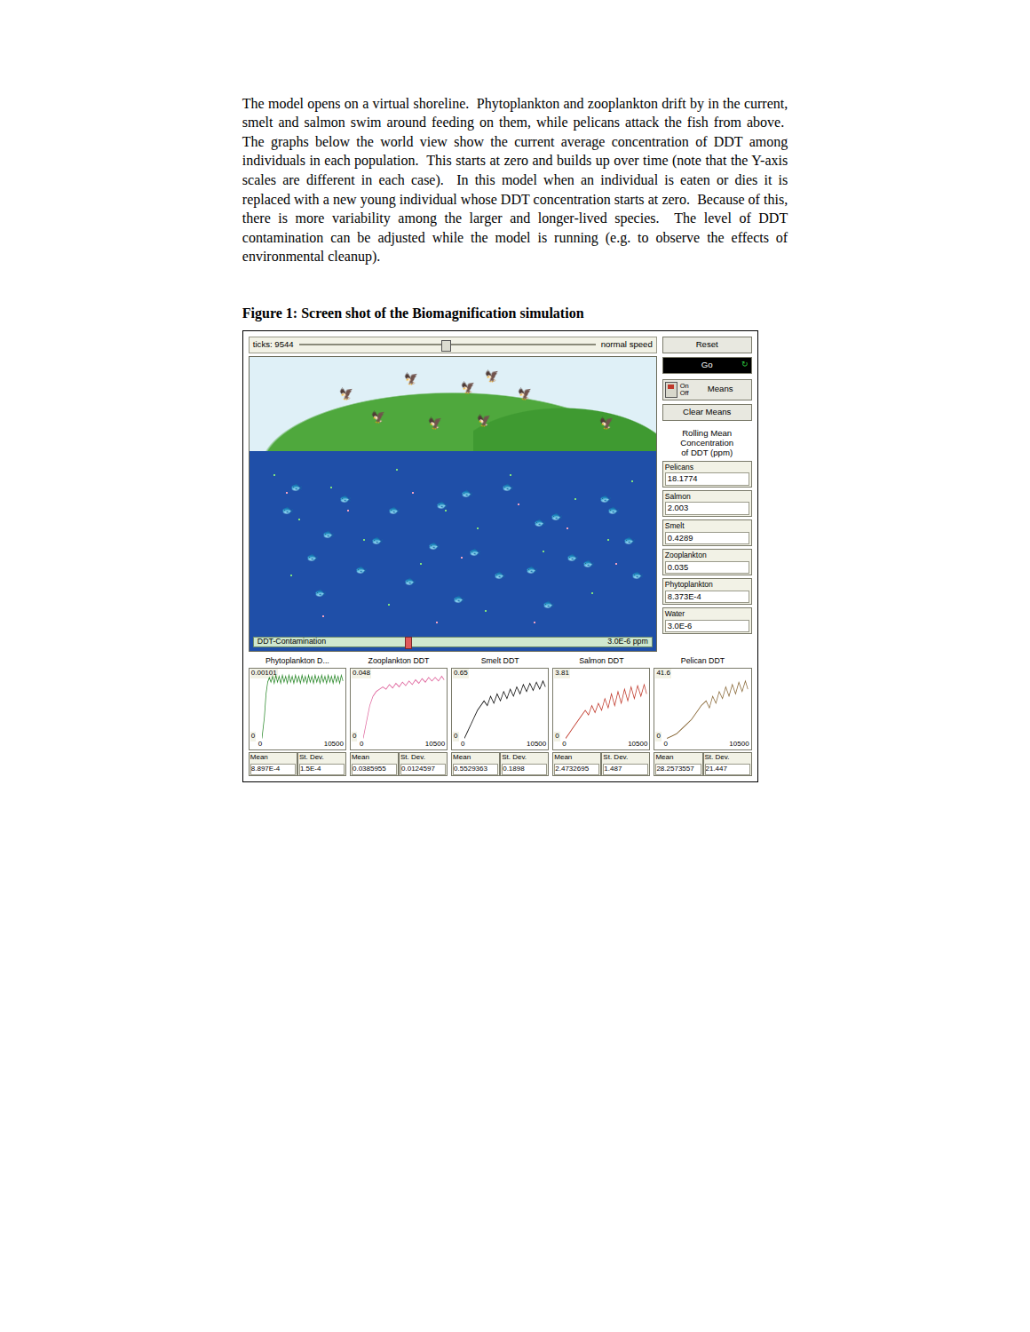The model opens on a virtual shoreline. Phytoplankton and zooplankton drift by in the current, smelt and salmon swim around feeding on them, while pelicans attack the fish from above. The graphs below the world view show the current average concentration of DDT among individuals in each population. This starts at zero and builds up over time (note that the Y-axis scales are different in each case). In this model when an individual is eaten or dies it is replaced with a new young individual whose DDT concentration starts at zero. Because of this, there is more variability among the larger and longer-lived species. The level of DDT contamination can be adjusted while the model is running (e.g. to observe the effects of environmental cleanup).
Figure 1: Screen shot of the Biomagnification simulation
ticks: 9544 normal speed
🦅 🦅 🦅 🦅 🦅 🦅 🦅 🦅 🦅 🐟 🐟 🐟 🐟 🐟 🐟 🐟 🐟 🐟 🐟 🐟 🐟 🐟 🐟 🐟 🐟 🐟 🐟 🐟 🐟 🐟 🐟 🐟 🐟 🐟 🐟 🐟
DDT-Contamination 3.0E-6 ppm
Reset
Go ↻
On
Off Means
Clear Means
Rolling Mean
Concentration
of DDT (ppm)
Pelicans
18.1774
Salmon
2.003
Smelt
0.4289
Zooplankton
0.035
Phytoplankton
8.373E-4
Water
3.0E-6
Phytoplankton D...
0.00101 0 0 10500
Mean 8.897E-4
St. Dev. 1.5E-4
Zooplankton DDT
0.048 0 0 10500
Mean 0.0385955
St. Dev. 0.0124597
Smelt DDT
0.65 0 0 10500
Mean 0.5529363
St. Dev. 0.1898
Salmon DDT
3.81 0 0 10500
Mean 2.4732695
St. Dev. 1.487
Pelican DDT
41.6 0 0 10500
Mean 28.2573557
St. Dev. 21.447